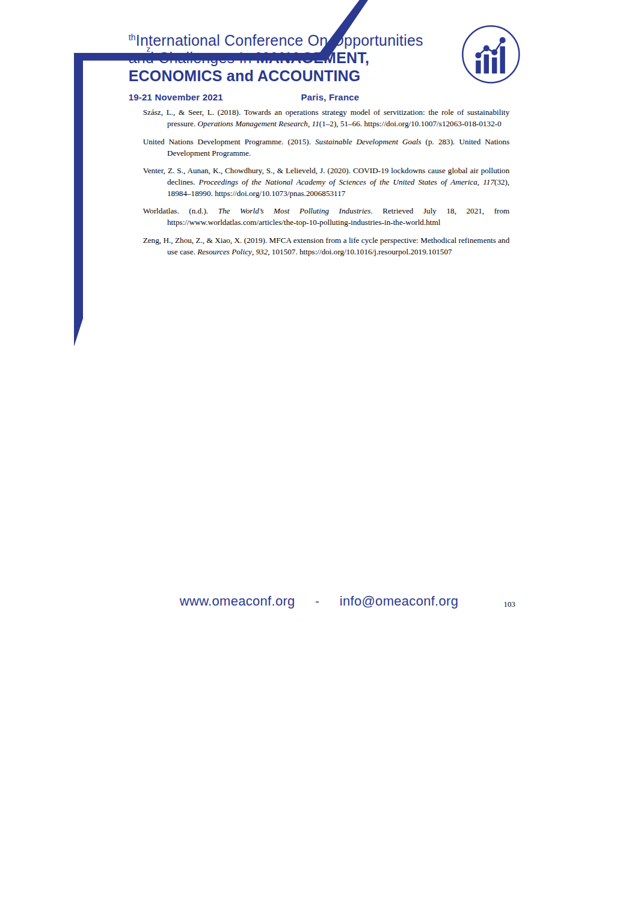th International Conference On Opportunities
and Challenges In MANAGEMENT,
ECONOMICS and ACCOUNTING
19-21 November 2021 Paris, France
Szász, L., & Seer, L. (2018). Towards an operations strategy model of servitization: the role of sustainability pressure. Operations Management Research, 11(1–2), 51–66. https://doi.org/10.1007/s12063-018-0132-0
United Nations Development Programme. (2015). Sustainable Development Goals (p. 283). United Nations Development Programme.
Venter, Z. S., Aunan, K., Chowdhury, S., & Lelieveld, J. (2020). COVID-19 lockdowns cause global air pollution declines. Proceedings of the National Academy of Sciences of the United States of America, 117(32), 18984–18990. https://doi.org/10.1073/pnas.2006853117
Worldatlas. (n.d.). The World’s Most Polluting Industries. Retrieved July 18, 2021, from https://www.worldatlas.com/articles/the-top-10-polluting-industries-in-the-world.html
Zeng, H., Zhou, Z., & Xiao, X. (2019). MFCA extension from a life cycle perspective: Methodical refinements and use case. Resources Policy, 932, 101507. https://doi.org/10.1016/j.resourpol.2019.101507
www.omeaconf.org - info@omeaconf.org 103